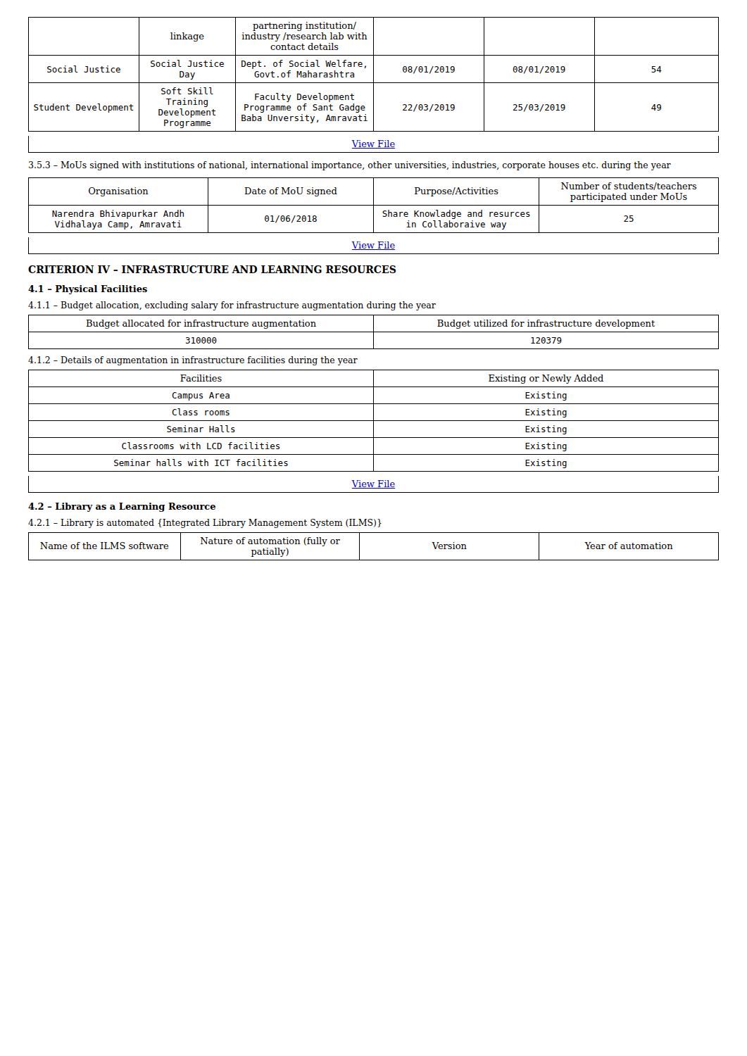| | linkage | partnering institution/ industry /research lab with contact details | | | |
| Social Justice | Social Justice Day | Dept. of Social Welfare, Govt.of Maharashtra | 08/01/2019 | 08/01/2019 | 54 |
| Student Development | Soft Skill Training Development Programme | Faculty Development Programme of Sant Gadge Baba Unversity, Amravati | 22/03/2019 | 25/03/2019 | 49 |
View File
3.5.3 – MoUs signed with institutions of national, international importance, other universities, industries, corporate houses etc. during the year
| Organisation | Date of MoU signed | Purpose/Activities | Number of students/teachers participated under MoUs |
| --- | --- | --- | --- |
| Narendra Bhivapurkar Andh Vidhalaya Camp, Amravati | 01/06/2018 | Share Knowladge and resurces in Collaboraive way | 25 |
View File
CRITERION IV – INFRASTRUCTURE AND LEARNING RESOURCES
4.1 – Physical Facilities
4.1.1 – Budget allocation, excluding salary for infrastructure augmentation during the year
| Budget allocated for infrastructure augmentation | Budget utilized for infrastructure development |
| --- | --- |
| 310000 | 120379 |
4.1.2 – Details of augmentation in infrastructure facilities during the year
| Facilities | Existing or Newly Added |
| --- | --- |
| Campus Area | Existing |
| Class rooms | Existing |
| Seminar Halls | Existing |
| Classrooms with LCD facilities | Existing |
| Seminar halls with ICT facilities | Existing |
View File
4.2 – Library as a Learning Resource
4.2.1 – Library is automated {Integrated Library Management System (ILMS)}
| Name of the ILMS software | Nature of automation (fully or patially) | Version | Year of automation |
| --- | --- | --- | --- |